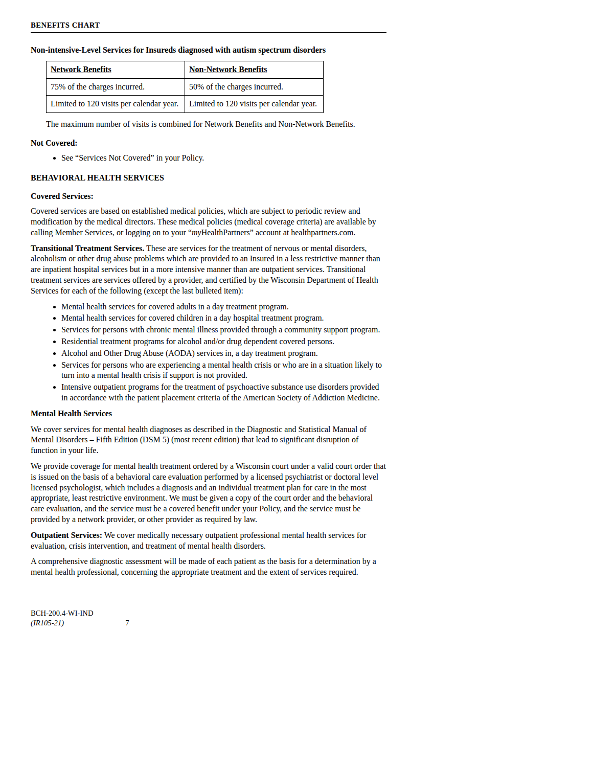BENEFITS CHART
Non-intensive-Level Services for Insureds diagnosed with autism spectrum disorders
| Network Benefits | Non-Network Benefits |
| --- | --- |
| 75% of the charges incurred. | 50% of the charges incurred. |
| Limited to 120 visits per calendar year. | Limited to 120 visits per calendar year. |
The maximum number of visits is combined for Network Benefits and Non-Network Benefits.
Not Covered:
See “Services Not Covered” in your Policy.
BEHAVIORAL HEALTH SERVICES
Covered Services:
Covered services are based on established medical policies, which are subject to periodic review and modification by the medical directors. These medical policies (medical coverage criteria) are available by calling Member Services, or logging on to your “my HealthPartners” account at healthpartners.com.
Transitional Treatment Services. These are services for the treatment of nervous or mental disorders, alcoholism or other drug abuse problems which are provided to an Insured in a less restrictive manner than are inpatient hospital services but in a more intensive manner than are outpatient services. Transitional treatment services are services offered by a provider, and certified by the Wisconsin Department of Health Services for each of the following (except the last bulleted item):
Mental health services for covered adults in a day treatment program.
Mental health services for covered children in a day hospital treatment program.
Services for persons with chronic mental illness provided through a community support program.
Residential treatment programs for alcohol and/or drug dependent covered persons.
Alcohol and Other Drug Abuse (AODA) services in, a day treatment program.
Services for persons who are experiencing a mental health crisis or who are in a situation likely to turn into a mental health crisis if support is not provided.
Intensive outpatient programs for the treatment of psychoactive substance use disorders provided in accordance with the patient placement criteria of the American Society of Addiction Medicine.
Mental Health Services
We cover services for mental health diagnoses as described in the Diagnostic and Statistical Manual of Mental Disorders – Fifth Edition (DSM 5) (most recent edition) that lead to significant disruption of function in your life.
We provide coverage for mental health treatment ordered by a Wisconsin court under a valid court order that is issued on the basis of a behavioral care evaluation performed by a licensed psychiatrist or doctoral level licensed psychologist, which includes a diagnosis and an individual treatment plan for care in the most appropriate, least restrictive environment. We must be given a copy of the court order and the behavioral care evaluation, and the service must be a covered benefit under your Policy, and the service must be provided by a network provider, or other provider as required by law.
Outpatient Services: We cover medically necessary outpatient professional mental health services for evaluation, crisis intervention, and treatment of mental health disorders.
A comprehensive diagnostic assessment will be made of each patient as the basis for a determination by a mental health professional, concerning the appropriate treatment and the extent of services required.
BCH-200.4-WI-IND
(IR105-21) 7